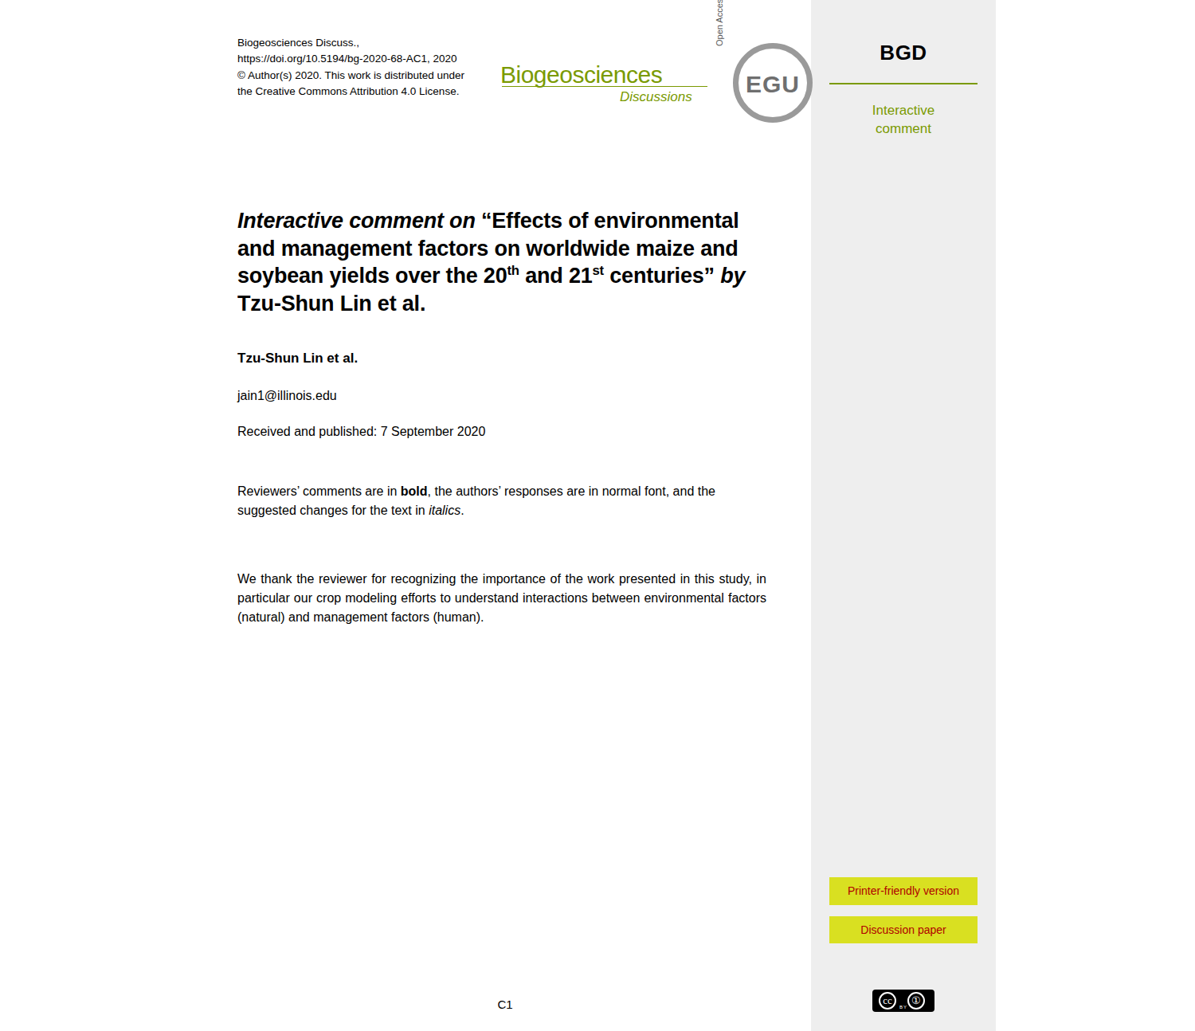BGD
Interactive
comment
Printer-friendly version Discussion paper
cc ① BY
Biogeosciences Discuss.,
https://doi.org/10.5194/bg-2020-68-AC1, 2020
© Author(s) 2020. This work is distributed under
the Creative Commons Attribution 4.0 License.
Biogeosciences Discussions Open Access EGU
Interactive comment on “Effects of environmental and management factors on worldwide maize and soybean yields over the 20th and 21st centuries” by Tzu-Shun Lin et al.
Tzu-Shun Lin et al.
jain1@illinois.edu
Received and published: 7 September 2020
Reviewers’ comments are in bold, the authors’ responses are in normal font, and the suggested changes for the text in italics.
We thank the reviewer for recognizing the importance of the work presented in this study, in particular our crop modeling efforts to understand interactions between environmental factors (natural) and management factors (human).
C1